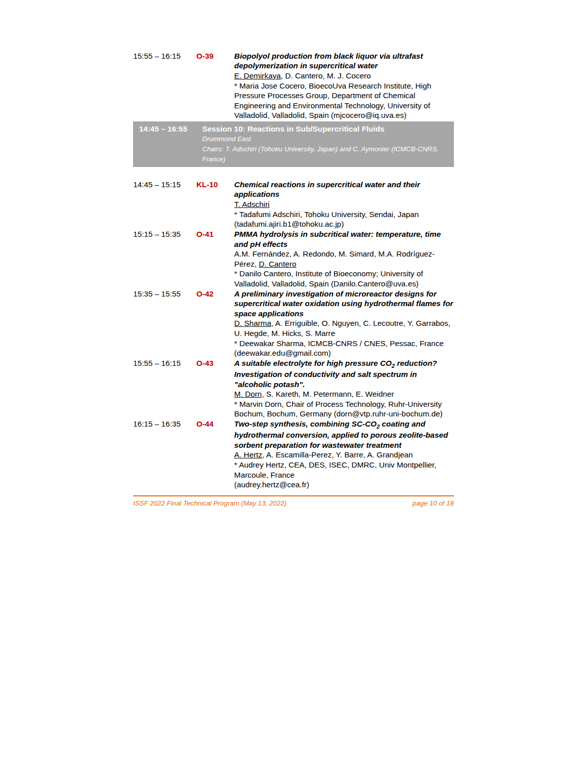| 15:55 – 16:15 | O-39 | Biopolyol production from black liquor via ultrafast depolymerization in supercritical water E. Demirkaya , D. Cantero, M. J. Cocero * Maria Jose Cocero, BioecoUva Research Institute, High Pressure Processes Group, Department of Chemical Engineering and Environmental Technology, University of Valladolid, Valladolid, Spain (mjcocero@iq.uva.es) |
| 14:45 – 16:55 | Session 10: Reactions in Sub/Supercritical Fluids Drummond East Chairs: T. Adschiri (Tohoku University, Japan) and C. Aymonier (ICMCB-CNRS, France) |
| 14:45 – 15:15 | KL-10 | Chemical reactions in supercritical water and their applications T. Adschiri * Tadafumi Adschiri, Tohoku University, Sendai, Japan (tadafumi.ajiri.b1@tohoku.ac.jp) |
| 15:15 – 15:35 | O-41 | PMMA hydrolysis in subcritical water: temperature, time and pH effects A.M. Fernández, A. Redondo, M. Simard, M.A. Rodríguez-Pérez, D. Cantero * Danilo Cantero, Institute of Bioeconomy; University of Valladolid, Valladolid, Spain (Danilo.Cantero@uva.es) |
| 15:35 – 15:55 | O-42 | A preliminary investigation of microreactor designs for supercritical water oxidation using hydrothermal flames for space applications D. Sharma , A. Erriguible, O. Nguyen, C. Lecoutre, Y. Garrabos, U. Hegde, M. Hicks, S. Marre * Deewakar Sharma, ICMCB-CNRS / CNES, Pessac, France (deewakar.edu@gmail.com) |
| 15:55 – 16:15 | O-43 | A suitable electrolyte for high pressure CO 2 reduction? Investigation of conductivity and salt spectrum in "alcoholic potash". M. Dorn , S. Kareth, M. Petermann, E. Weidner * Marvin Dorn, Chair of Process Technology, Ruhr-University Bochum, Bochum, Germany (dorn@vtp.ruhr-uni-bochum.de) |
| 16:15 – 16:35 | O-44 | Two-step synthesis, combining SC-CO 2 coating and hydrothermal conversion, applied to porous zeolite-based sorbent preparation for wastewater treatment A. Hertz , A. Escamilla-Perez, Y. Barre, A. Grandjean * Audrey Hertz, CEA, DES, ISEC, DMRC, Univ Montpellier, Marcoule, France (audrey.hertz@cea.fr) |
ISSF 2022 Final Technical Program (May 13, 2022)
page 10 of 18